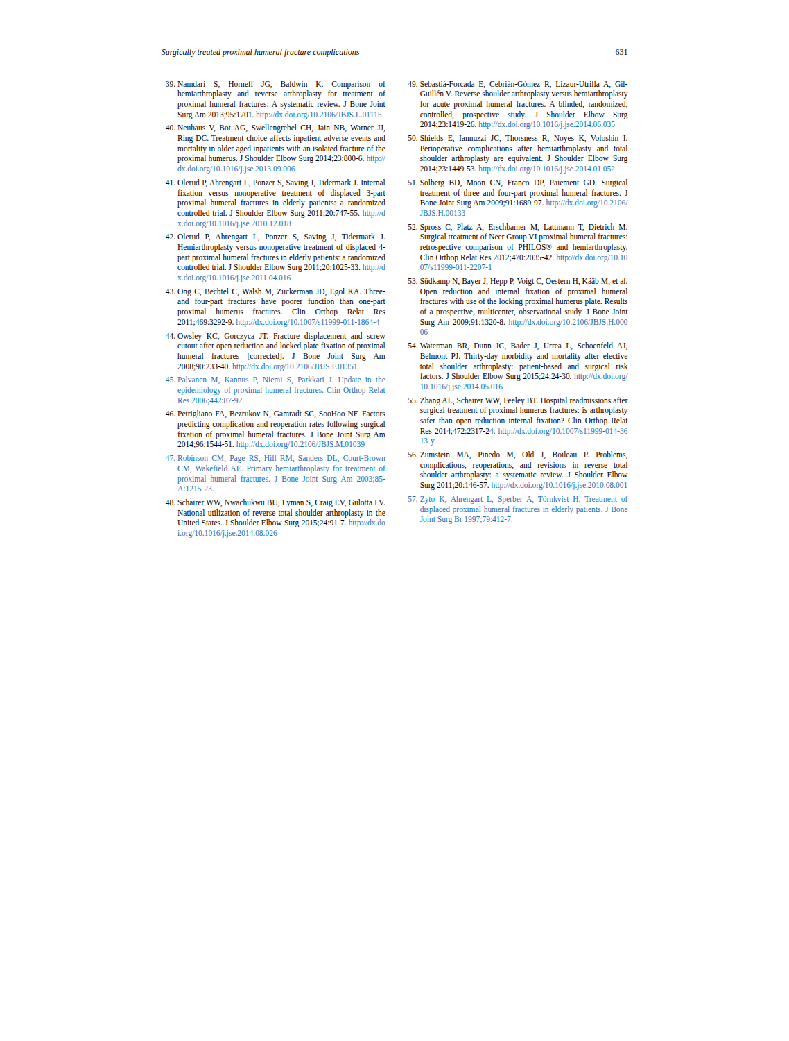Surgically treated proximal humeral fracture complications 631
Namdari S, Horneff JG, Baldwin K. Comparison of hemiarthroplasty and reverse arthroplasty for treatment of proximal humeral fractures: A systematic review. J Bone Joint Surg Am 2013;95:1701. http://dx.doi.org/10.2106/JBJS.L.01115
Neuhaus V, Bot AG, Swellengrebel CH, Jain NB, Warner JJ, Ring DC. Treatment choice affects inpatient adverse events and mortality in older aged inpatients with an isolated fracture of the proximal humerus. J Shoulder Elbow Surg 2014;23:800-6. http://dx.doi.org/10.1016/j.jse.2013.09.006
Olerud P, Ahrengart L, Ponzer S, Saving J, Tidermark J. Internal fixation versus nonoperative treatment of displaced 3-part proximal humeral fractures in elderly patients: a randomized controlled trial. J Shoulder Elbow Surg 2011;20:747-55. http://dx.doi.org/10.1016/j.jse.2010.12.018
Olerud P, Ahrengart L, Ponzer S, Saving J, Tidermark J. Hemiarthroplasty versus nonoperative treatment of displaced 4-part proximal humeral fractures in elderly patients: a randomized controlled trial. J Shoulder Elbow Surg 2011;20:1025-33. http://dx.doi.org/10.1016/j.jse.2011.04.016
Ong C, Bechtel C, Walsh M, Zuckerman JD, Egol KA. Three- and four-part fractures have poorer function than one-part proximal humerus fractures. Clin Orthop Relat Res 2011;469:3292-9. http://dx.doi.org/10.1007/s11999-011-1864-4
Owsley KC, Gorczyca JT. Fracture displacement and screw cutout after open reduction and locked plate fixation of proximal humeral fractures [corrected]. J Bone Joint Surg Am 2008;90:233-40. http://dx.doi.org/10.2106/JBJS.F.01351
Palvanen M, Kannus P, Niemi S, Parkkari J. Update in the epidemiology of proximal humeral fractures. Clin Orthop Relat Res 2006;442:87-92.
Petrigliano FA, Bezrukov N, Gamradt SC, SooHoo NF. Factors predicting complication and reoperation rates following surgical fixation of proximal humeral fractures. J Bone Joint Surg Am 2014;96:1544-51. http://dx.doi.org/10.2106/JBJS.M.01039
Robinson CM, Page RS, Hill RM, Sanders DL, Court-Brown CM, Wakefield AE. Primary hemiarthroplasty for treatment of proximal humeral fractures. J Bone Joint Surg Am 2003;85-A:1215-23.
Schairer WW, Nwachukwu BU, Lyman S, Craig EV, Gulotta LV. National utilization of reverse total shoulder arthroplasty in the United States. J Shoulder Elbow Surg 2015;24:91-7. http://dx.doi.org/10.1016/j.jse.2014.08.026
Sebastiá-Forcada E, Cebrián-Gómez R, Lizaur-Utrilla A, Gil-Guillén V. Reverse shoulder arthroplasty versus hemiarthroplasty for acute proximal humeral fractures. A blinded, randomized, controlled, prospective study. J Shoulder Elbow Surg 2014;23:1419-26. http://dx.doi.org/10.1016/j.jse.2014.06.035
Shields E, Iannuzzi JC, Thorsness R, Noyes K, Voloshin I. Perioperative complications after hemiarthroplasty and total shoulder arthroplasty are equivalent. J Shoulder Elbow Surg 2014;23:1449-53. http://dx.doi.org/10.1016/j.jse.2014.01.052
Solberg BD, Moon CN, Franco DP, Paiement GD. Surgical treatment of three and four-part proximal humeral fractures. J Bone Joint Surg Am 2009;91:1689-97. http://dx.doi.org/10.2106/JBJS.H.00133
Spross C, Platz A, Erschbamer M, Lattmann T, Dietrich M. Surgical treatment of Neer Group VI proximal humeral fractures: retrospective comparison of PHILOS® and hemiarthroplasty. Clin Orthop Relat Res 2012;470:2035-42. http://dx.doi.org/10.1007/s11999-011-2207-1
Südkamp N, Bayer J, Hepp P, Voigt C, Oestern H, Kääb M, et al. Open reduction and internal fixation of proximal humeral fractures with use of the locking proximal humerus plate. Results of a prospective, multicenter, observational study. J Bone Joint Surg Am 2009;91:1320-8. http://dx.doi.org/10.2106/JBJS.H.00006
Waterman BR, Dunn JC, Bader J, Urrea L, Schoenfeld AJ, Belmont PJ. Thirty-day morbidity and mortality after elective total shoulder arthroplasty: patient-based and surgical risk factors. J Shoulder Elbow Surg 2015;24:24-30. http://dx.doi.org/10.1016/j.jse.2014.05.016
Zhang AL, Schairer WW, Feeley BT. Hospital readmissions after surgical treatment of proximal humerus fractures: is arthroplasty safer than open reduction internal fixation? Clin Orthop Relat Res 2014;472:2317-24. http://dx.doi.org/10.1007/s11999-014-3613-y
Zumstein MA, Pinedo M, Old J, Boileau P. Problems, complications, reoperations, and revisions in reverse total shoulder arthroplasty: a systematic review. J Shoulder Elbow Surg 2011;20:146-57. http://dx.doi.org/10.1016/j.jse.2010.08.001
Zyto K, Ahrengart L, Sperber A, Törnkvist H. Treatment of displaced proximal humeral fractures in elderly patients. J Bone Joint Surg Br 1997;79:412-7.